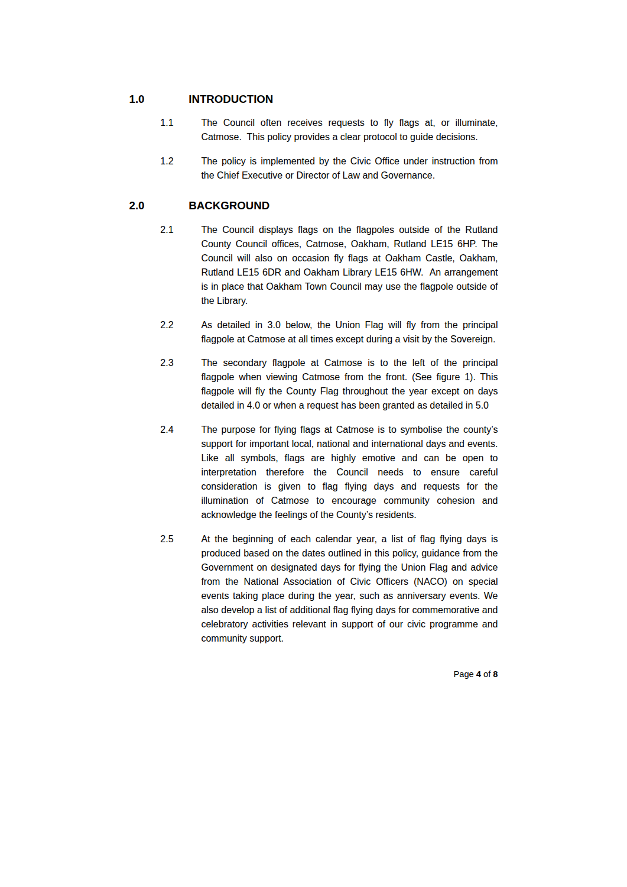1.0
INTRODUCTION
1.1
The Council often receives requests to fly flags at, or illuminate, Catmose. This policy provides a clear protocol to guide decisions.
1.2
The policy is implemented by the Civic Office under instruction from the Chief Executive or Director of Law and Governance.
2.0
BACKGROUND
2.1
The Council displays flags on the flagpoles outside of the Rutland County Council offices, Catmose, Oakham, Rutland LE15 6HP. The Council will also on occasion fly flags at Oakham Castle, Oakham, Rutland LE15 6DR and Oakham Library LE15 6HW. An arrangement is in place that Oakham Town Council may use the flagpole outside of the Library.
2.2
As detailed in 3.0 below, the Union Flag will fly from the principal flagpole at Catmose at all times except during a visit by the Sovereign.
2.3
The secondary flagpole at Catmose is to the left of the principal flagpole when viewing Catmose from the front. (See figure 1). This flagpole will fly the County Flag throughout the year except on days detailed in 4.0 or when a request has been granted as detailed in 5.0
2.4
The purpose for flying flags at Catmose is to symbolise the county’s support for important local, national and international days and events. Like all symbols, flags are highly emotive and can be open to interpretation therefore the Council needs to ensure careful consideration is given to flag flying days and requests for the illumination of Catmose to encourage community cohesion and acknowledge the feelings of the County’s residents.
2.5
At the beginning of each calendar year, a list of flag flying days is produced based on the dates outlined in this policy, guidance from the Government on designated days for flying the Union Flag and advice from the National Association of Civic Officers (NACO) on special events taking place during the year, such as anniversary events. We also develop a list of additional flag flying days for commemorative and celebratory activities relevant in support of our civic programme and community support.
Page 4 of 8